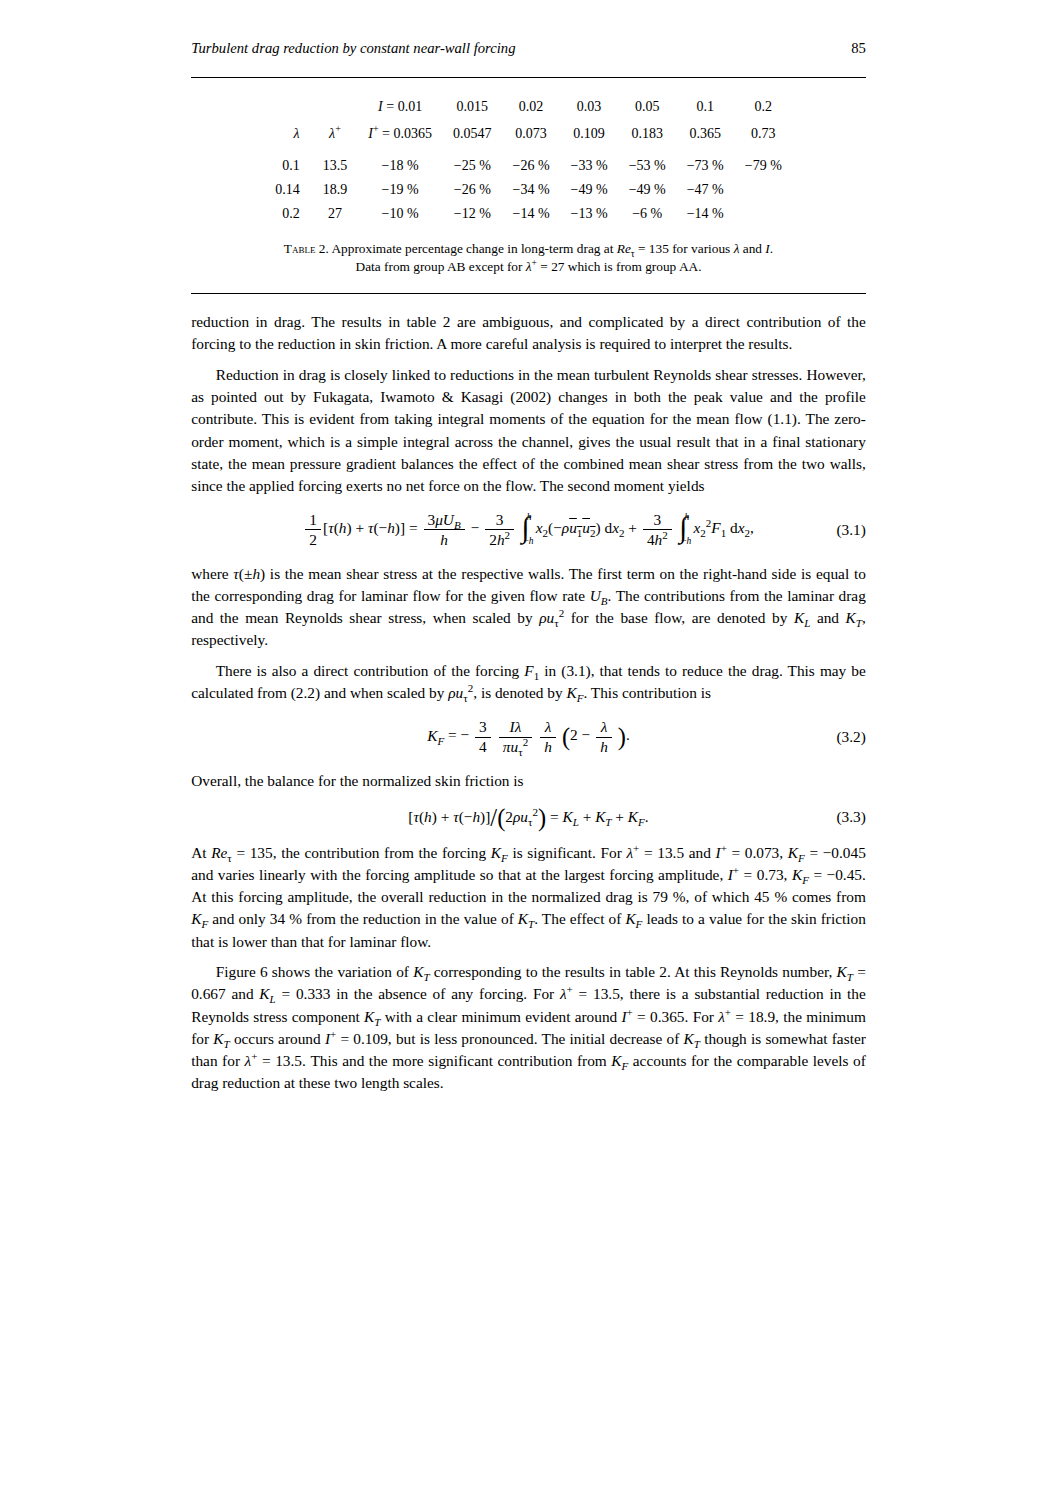Turbulent drag reduction by constant near-wall forcing 85
| | | I = 0.01 | 0.015 | 0.02 | 0.03 | 0.05 | 0.1 | 0.2 |
| λ | λ + | I + = 0.0365 | 0.0547 | 0.073 | 0.109 | 0.183 | 0.365 | 0.73 |
| 0.1 | 13.5 | −18 % | −25 % | −26 % | −33 % | −53 % | −73 % | −79 % |
| 0.14 | 18.9 | −19 % | −26 % | −34 % | −49 % | −49 % | −47 % | |
| 0.2 | 27 | −10 % | −12 % | −14 % | −13 % | −6 % | −14 % | |
Table 2. Approximate percentage change in long-term drag at Reτ = 135 for various λ and I. Data from group AB except for λ+ = 27 which is from group AA.
reduction in drag. The results in table 2 are ambiguous, and complicated by a direct contribution of the forcing to the reduction in skin friction. A more careful analysis is required to interpret the results.
Reduction in drag is closely linked to reductions in the mean turbulent Reynolds shear stresses. However, as pointed out by Fukagata, Iwamoto & Kasagi (2002) changes in both the peak value and the profile contribute. This is evident from taking integral moments of the equation for the mean flow (1.1). The zero-order moment, which is a simple integral across the channel, gives the usual result that in a final stationary state, the mean pressure gradient balances the effect of the combined mean shear stress from the two walls, since the applied forcing exerts no net force on the flow. The second moment yields
12[τ(h) + τ(−h)] = 3μUB h − 32h2 h∫−h x2(−ρu1u2) dx2 + 34h2 h∫−h x22F1 dx2, (3.1)
where τ(±h) is the mean shear stress at the respective walls. The first term on the right-hand side is equal to the corresponding drag for laminar flow for the given flow rate UB. The contributions from the laminar drag and the mean Reynolds shear stress, when scaled by ρuτ2 for the base flow, are denoted by KL and KT, respectively.
There is also a direct contribution of the forcing F1 in (3.1), that tends to reduce the drag. This may be calculated from (2.2) and when scaled by ρuτ2, is denoted by KF. This contribution is
KF = − 34 Iλ πuτ2 λh (2 − λh ). (3.2)
Overall, the balance for the normalized skin friction is
[τ(h) + τ(−h)]/(2ρuτ2) = KL + KT + KF. (3.3)
At Reτ = 135, the contribution from the forcing KF is significant. For λ+ = 13.5 and I+ = 0.073, KF = −0.045 and varies linearly with the forcing amplitude so that at the largest forcing amplitude, I+ = 0.73, KF = −0.45. At this forcing amplitude, the overall reduction in the normalized drag is 79 %, of which 45 % comes from KF and only 34 % from the reduction in the value of KT. The effect of KF leads to a value for the skin friction that is lower than that for laminar flow.
Figure 6 shows the variation of KT corresponding to the results in table 2. At this Reynolds number, KT = 0.667 and KL = 0.333 in the absence of any forcing. For λ+ = 13.5, there is a substantial reduction in the Reynolds stress component KT with a clear minimum evident around I+ = 0.365. For λ+ = 18.9, the minimum for KT occurs around I+ = 0.109, but is less pronounced. The initial decrease of KT though is somewhat faster than for λ+ = 13.5. This and the more significant contribution from KF accounts for the comparable levels of drag reduction at these two length scales.